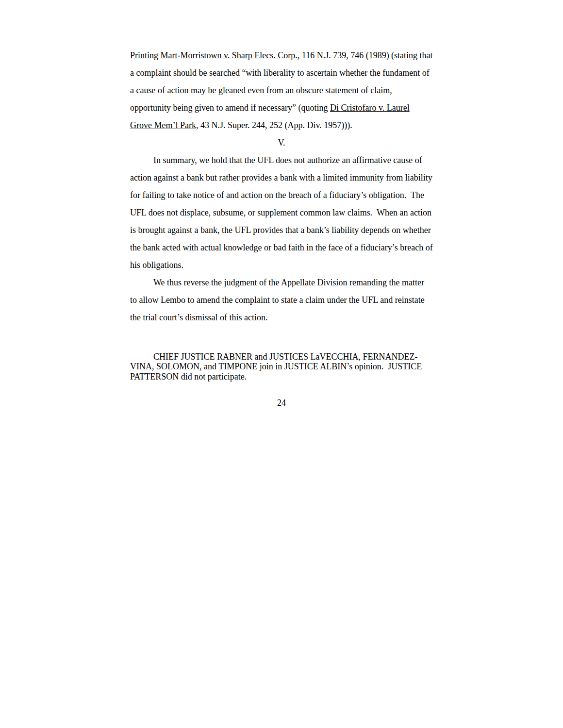Printing Mart-Morristown v. Sharp Elecs. Corp., 116 N.J. 739, 746 (1989) (stating that a complaint should be searched “with liberality to ascertain whether the fundament of a cause of action may be gleaned even from an obscure statement of claim, opportunity being given to amend if necessary” (quoting Di Cristofaro v. Laurel Grove Mem’l Park, 43 N.J. Super. 244, 252 (App. Div. 1957))).
V.
In summary, we hold that the UFL does not authorize an affirmative cause of action against a bank but rather provides a bank with a limited immunity from liability for failing to take notice of and action on the breach of a fiduciary’s obligation. The UFL does not displace, subsume, or supplement common law claims. When an action is brought against a bank, the UFL provides that a bank’s liability depends on whether the bank acted with actual knowledge or bad faith in the face of a fiduciary’s breach of his obligations.
We thus reverse the judgment of the Appellate Division remanding the matter to allow Lembo to amend the complaint to state a claim under the UFL and reinstate the trial court’s dismissal of this action.
CHIEF JUSTICE RABNER and JUSTICES LaVECCHIA, FERNANDEZ-VINA, SOLOMON, and TIMPONE join in JUSTICE ALBIN’s opinion. JUSTICE PATTERSON did not participate.
24